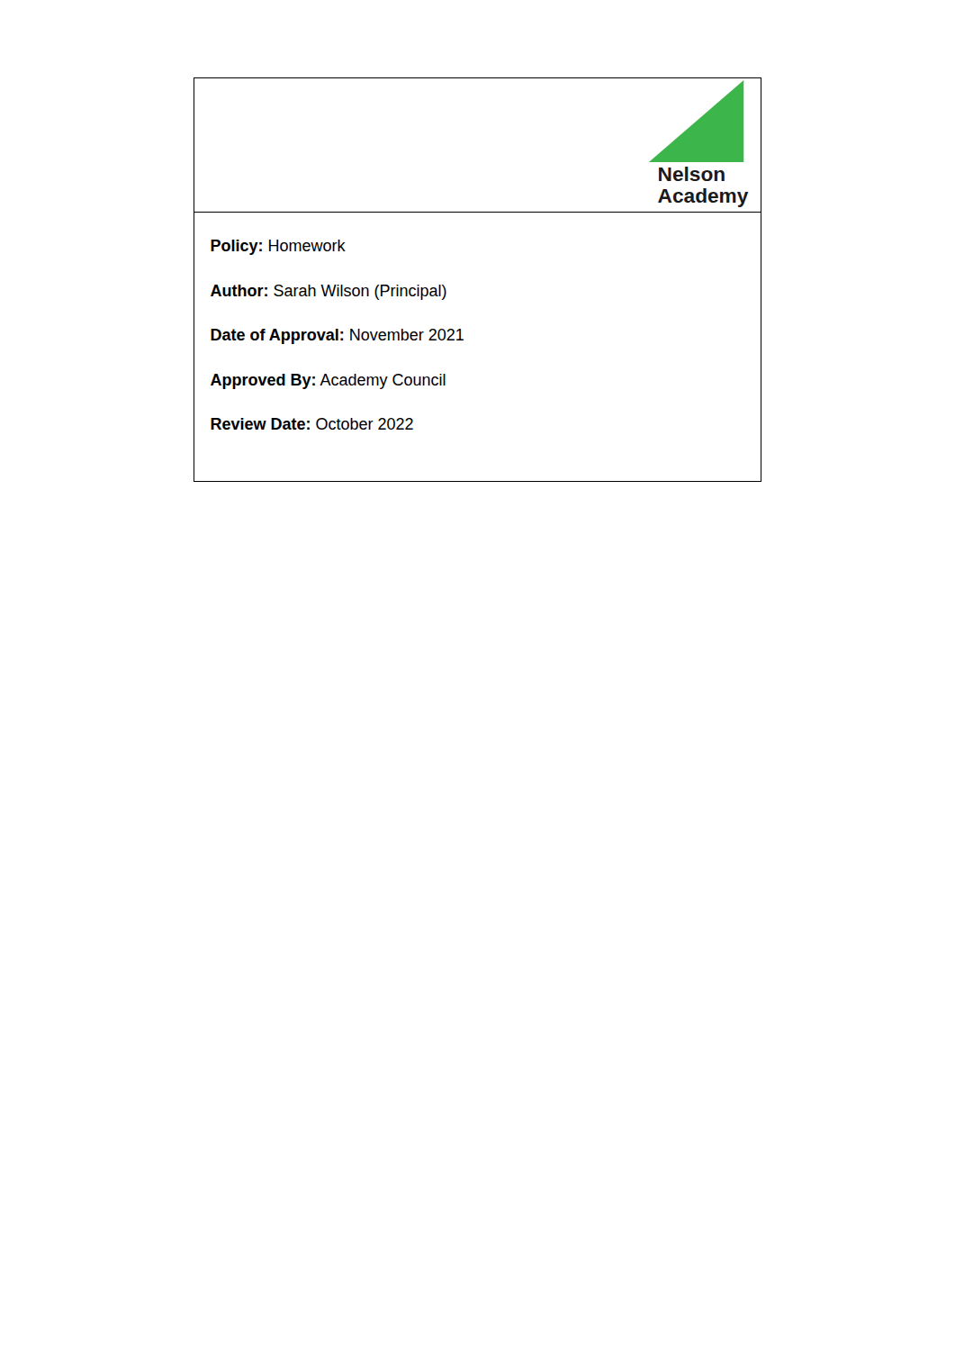Nelson
Academy
Policy: Homework
Author: Sarah Wilson (Principal)
Date of Approval: November 2021
Approved By: Academy Council
Review Date: October 2022